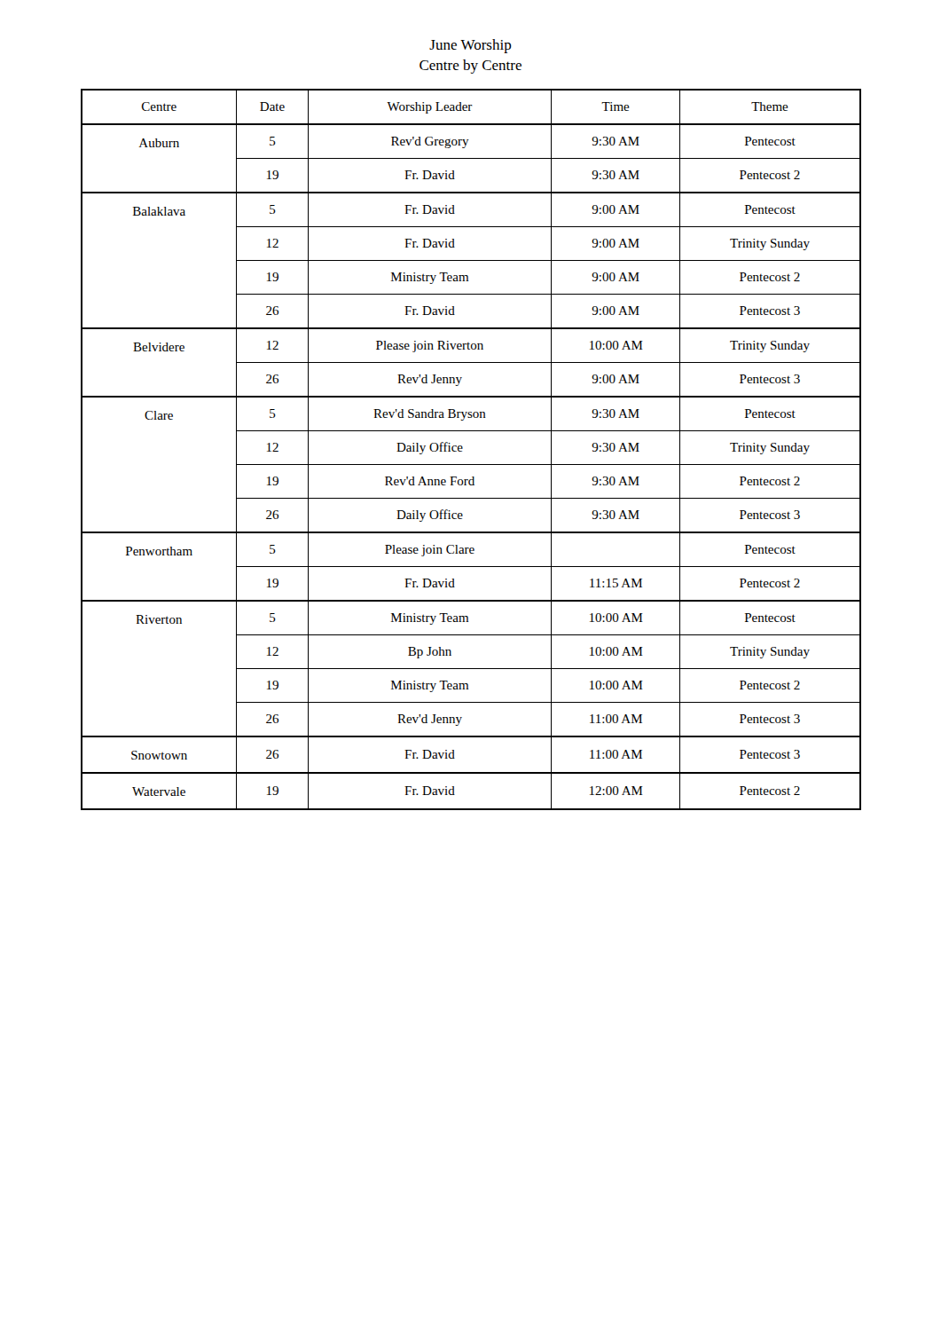June Worship
Centre by Centre
| Centre | Date | Worship Leader | Time | Theme |
| --- | --- | --- | --- | --- |
| Auburn | 5 | Rev'd Gregory | 9:30 AM | Pentecost |
| 19 | Fr. David | 9:30 AM | Pentecost 2 |
| Balaklava | 5 | Fr. David | 9:00 AM | Pentecost |
| 12 | Fr. David | 9:00 AM | Trinity Sunday |
| 19 | Ministry Team | 9:00 AM | Pentecost 2 |
| 26 | Fr. David | 9:00 AM | Pentecost 3 |
| Belvidere | 12 | Please join Riverton | 10:00 AM | Trinity Sunday |
| 26 | Rev'd Jenny | 9:00 AM | Pentecost 3 |
| Clare | 5 | Rev'd Sandra Bryson | 9:30 AM | Pentecost |
| 12 | Daily Office | 9:30 AM | Trinity Sunday |
| 19 | Rev'd Anne Ford | 9:30 AM | Pentecost 2 |
| 26 | Daily Office | 9:30 AM | Pentecost 3 |
| Penwortham | 5 | Please join Clare | | Pentecost |
| 19 | Fr. David | 11:15 AM | Pentecost 2 |
| Riverton | 5 | Ministry Team | 10:00 AM | Pentecost |
| 12 | Bp John | 10:00 AM | Trinity Sunday |
| 19 | Ministry Team | 10:00 AM | Pentecost 2 |
| 26 | Rev'd Jenny | 11:00 AM | Pentecost 3 |
| Snowtown | 26 | Fr. David | 11:00 AM | Pentecost 3 |
| Watervale | 19 | Fr. David | 12:00 AM | Pentecost 2 |